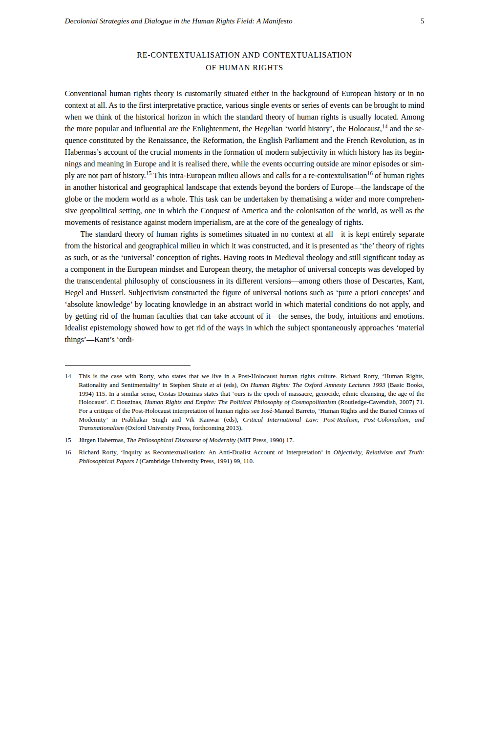Decolonial Strategies and Dialogue in the Human Rights Field: A Manifesto 5
Re-contextualisation and Contextualisation
of Human Rights
Conventional human rights theory is customarily situated either in the background of European history or in no context at all. As to the first interpretative practice, various single events or series of events can be brought to mind when we think of the historical horizon in which the standard theory of human rights is usually located. Among the more popular and influential are the Enlightenment, the Hegelian ‘world history’, the Holocaust,14 and the sequence constituted by the Renaissance, the Reformation, the English Parliament and the French Revolution, as in Habermas’s account of the crucial moments in the formation of modern subjectivity in which history has its beginnings and meaning in Europe and it is realised there, while the events occurring outside are minor episodes or simply are not part of history.15 This intra-European milieu allows and calls for a re-contextulisation16 of human rights in another historical and geographical landscape that extends beyond the borders of Europe—the landscape of the globe or the modern world as a whole. This task can be undertaken by thematising a wider and more comprehensive geopolitical setting, one in which the Conquest of America and the colonisation of the world, as well as the movements of resistance against modern imperialism, are at the core of the genealogy of rights.
The standard theory of human rights is sometimes situated in no context at all—it is kept entirely separate from the historical and geographical milieu in which it was constructed, and it is presented as ‘the’ theory of rights as such, or as the ‘universal’ conception of rights. Having roots in Medieval theology and still significant today as a component in the European mindset and European theory, the metaphor of universal concepts was developed by the transcendental philosophy of consciousness in its different versions—among others those of Descartes, Kant, Hegel and Husserl. Subjectivism constructed the figure of universal notions such as ‘pure a priori concepts’ and ‘absolute knowledge’ by locating knowledge in an abstract world in which material conditions do not apply, and by getting rid of the human faculties that can take account of it—the senses, the body, intuitions and emotions. Idealist epistemology showed how to get rid of the ways in which the subject spontaneously approaches ‘material things’—Kant’s ‘ordi-
14 This is the case with Rorty, who states that we live in a Post-Holocaust human rights culture. Richard Rorty, ‘Human Rights, Rationality and Sentimentality’ in Stephen Shute et al (eds), On Human Rights: The Oxford Amnesty Lectures 1993 (Basic Books, 1994) 115. In a similar sense, Costas Douzinas states that ‘ours is the epoch of massacre, genocide, ethnic cleansing, the age of the Holocaust’. C Douzinas, Human Rights and Empire: The Political Philosophy of Cosmopolitanism (Routledge-Cavendish, 2007) 71. For a critique of the Post-Holocaust interpretation of human rights see José-Manuel Barreto, ‘Human Rights and the Buried Crimes of Modernity’ in Prabhakar Singh and Vik Kanwar (eds), Critical International Law: Post-Realism, Post-Colonialism, and Transnationalism (Oxford University Press, forthcoming 2013).
15 Jürgen Habermas, The Philosophical Discourse of Modernity (MIT Press, 1990) 17.
16 Richard Rorty, ‘Inquiry as Recontextualisation: An Anti-Dualist Account of Interpretation’ in Objectivity, Relativism and Truth: Philosophical Papers I (Cambridge University Press, 1991) 99, 110.